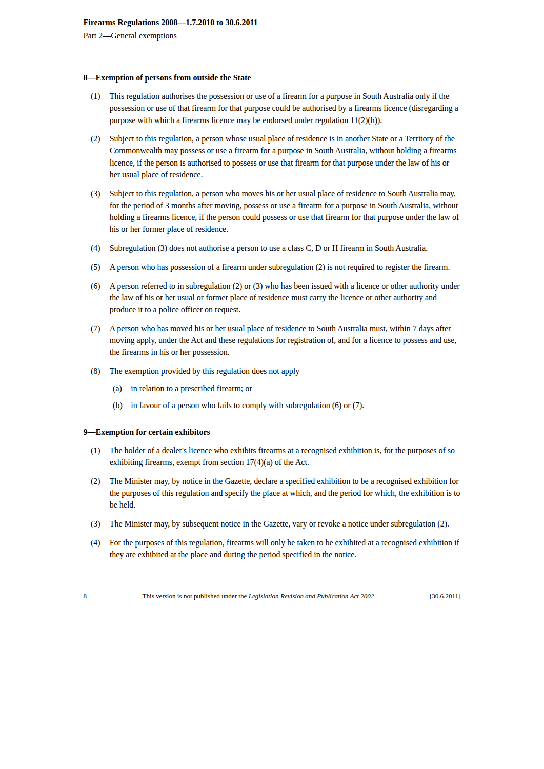Firearms Regulations 2008—1.7.2010 to 30.6.2011
Part 2—General exemptions
8—Exemption of persons from outside the State
(1) This regulation authorises the possession or use of a firearm for a purpose in South Australia only if the possession or use of that firearm for that purpose could be authorised by a firearms licence (disregarding a purpose with which a firearms licence may be endorsed under regulation 11(2)(h)).
(2) Subject to this regulation, a person whose usual place of residence is in another State or a Territory of the Commonwealth may possess or use a firearm for a purpose in South Australia, without holding a firearms licence, if the person is authorised to possess or use that firearm for that purpose under the law of his or her usual place of residence.
(3) Subject to this regulation, a person who moves his or her usual place of residence to South Australia may, for the period of 3 months after moving, possess or use a firearm for a purpose in South Australia, without holding a firearms licence, if the person could possess or use that firearm for that purpose under the law of his or her former place of residence.
(4) Subregulation (3) does not authorise a person to use a class C, D or H firearm in South Australia.
(5) A person who has possession of a firearm under subregulation (2) is not required to register the firearm.
(6) A person referred to in subregulation (2) or (3) who has been issued with a licence or other authority under the law of his or her usual or former place of residence must carry the licence or other authority and produce it to a police officer on request.
(7) A person who has moved his or her usual place of residence to South Australia must, within 7 days after moving apply, under the Act and these regulations for registration of, and for a licence to possess and use, the firearms in his or her possession.
(8) The exemption provided by this regulation does not apply—
(a) in relation to a prescribed firearm; or
(b) in favour of a person who fails to comply with subregulation (6) or (7).
9—Exemption for certain exhibitors
(1) The holder of a dealer's licence who exhibits firearms at a recognised exhibition is, for the purposes of so exhibiting firearms, exempt from section 17(4)(a) of the Act.
(2) The Minister may, by notice in the Gazette, declare a specified exhibition to be a recognised exhibition for the purposes of this regulation and specify the place at which, and the period for which, the exhibition is to be held.
(3) The Minister may, by subsequent notice in the Gazette, vary or revoke a notice under subregulation (2).
(4) For the purposes of this regulation, firearms will only be taken to be exhibited at a recognised exhibition if they are exhibited at the place and during the period specified in the notice.
8 This version is not published under the Legislation Revision and Publication Act 2002 [30.6.2011]